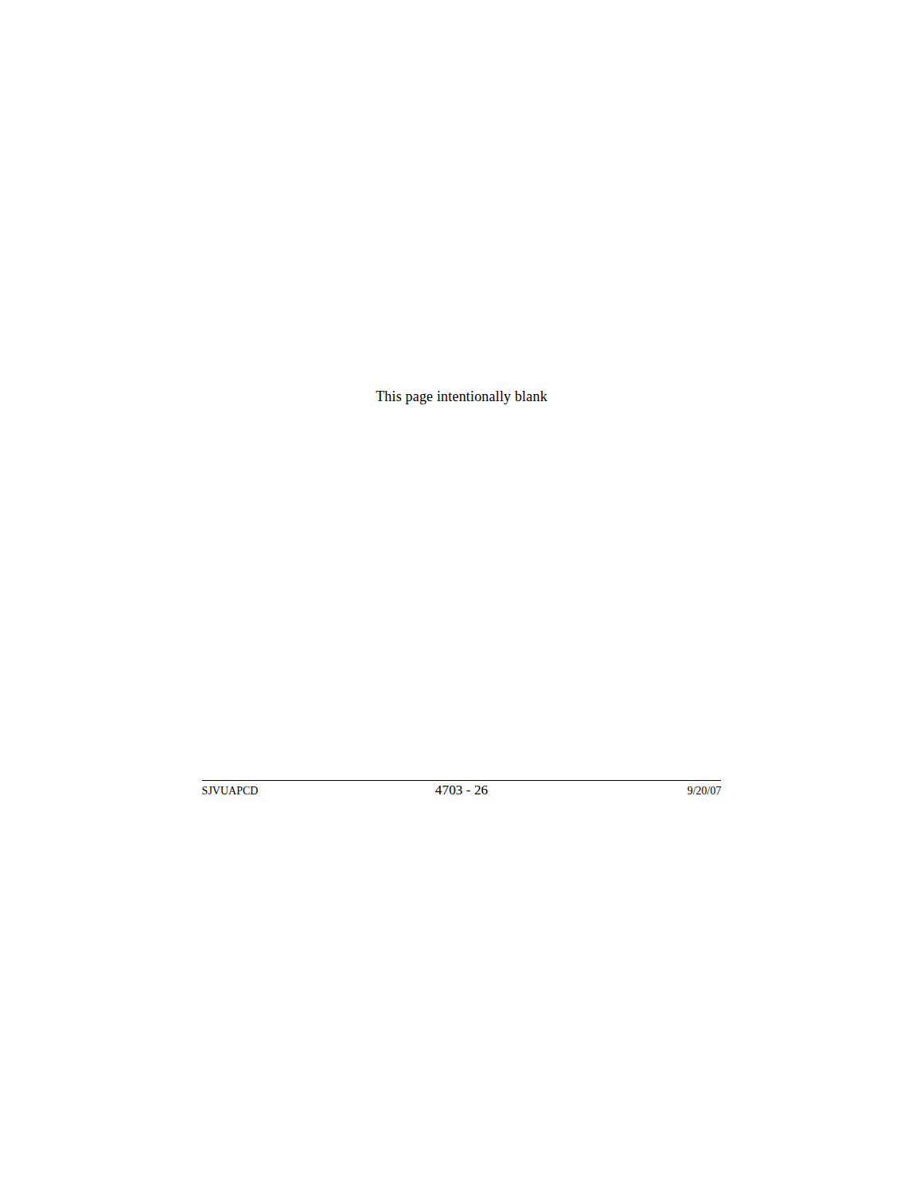This page intentionally blank
SJVUAPCD 4703 - 26 9/20/07